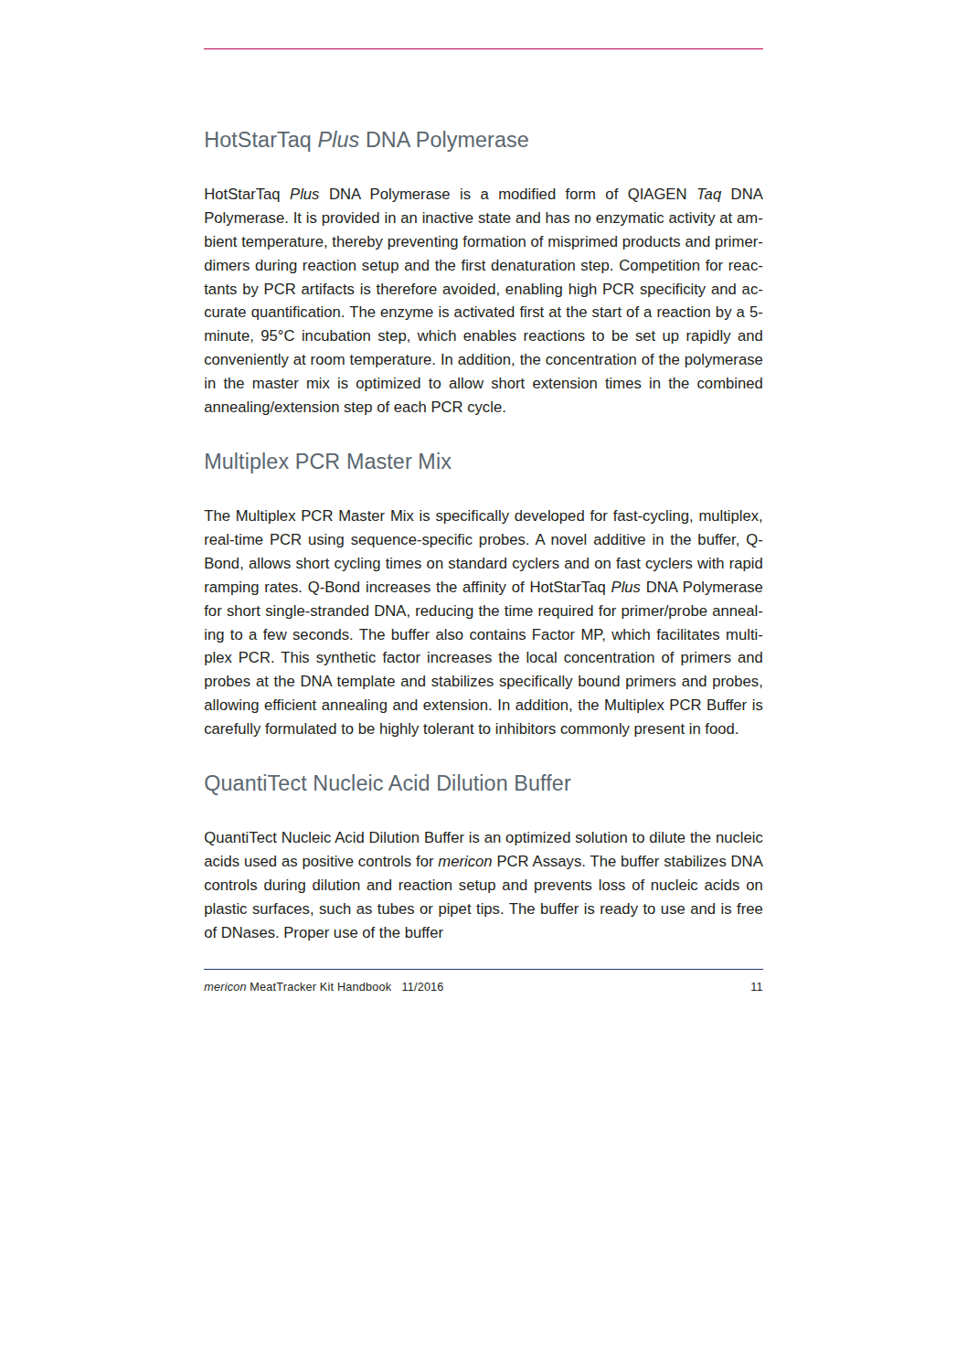HotStarTaq Plus DNA Polymerase
HotStarTaq Plus DNA Polymerase is a modified form of QIAGEN Taq DNA Polymerase. It is provided in an inactive state and has no enzymatic activity at ambient temperature, thereby preventing formation of misprimed products and primer-dimers during reaction setup and the first denaturation step. Competition for reactants by PCR artifacts is therefore avoided, enabling high PCR specificity and accurate quantification. The enzyme is activated first at the start of a reaction by a 5-minute, 95°C incubation step, which enables reactions to be set up rapidly and conveniently at room temperature. In addition, the concentration of the polymerase in the master mix is optimized to allow short extension times in the combined annealing/extension step of each PCR cycle.
Multiplex PCR Master Mix
The Multiplex PCR Master Mix is specifically developed for fast-cycling, multiplex, real-time PCR using sequence-specific probes. A novel additive in the buffer, Q-Bond, allows short cycling times on standard cyclers and on fast cyclers with rapid ramping rates. Q-Bond increases the affinity of HotStarTaq Plus DNA Polymerase for short single-stranded DNA, reducing the time required for primer/probe annealing to a few seconds. The buffer also contains Factor MP, which facilitates multiplex PCR. This synthetic factor increases the local concentration of primers and probes at the DNA template and stabilizes specifically bound primers and probes, allowing efficient annealing and extension. In addition, the Multiplex PCR Buffer is carefully formulated to be highly tolerant to inhibitors commonly present in food.
QuantiTect Nucleic Acid Dilution Buffer
QuantiTect Nucleic Acid Dilution Buffer is an optimized solution to dilute the nucleic acids used as positive controls for mericon PCR Assays. The buffer stabilizes DNA controls during dilution and reaction setup and prevents loss of nucleic acids on plastic surfaces, such as tubes or pipet tips. The buffer is ready to use and is free of DNases. Proper use of the buffer
mericon MeatTracker Kit Handbook 11/2016
11